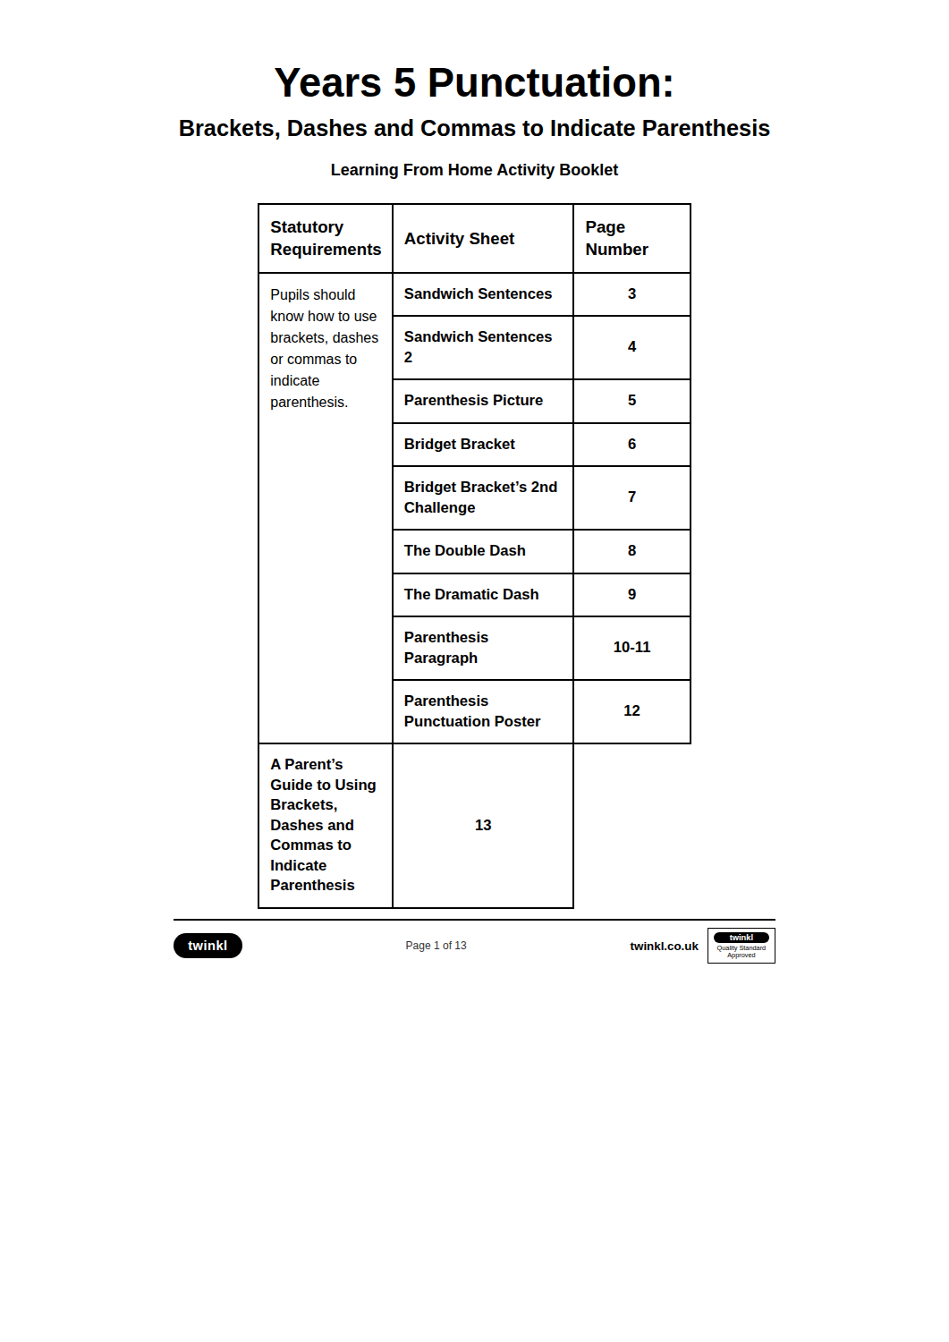Years 5 Punctuation:
Brackets, Dashes and Commas to Indicate Parenthesis
Learning From Home Activity Booklet
| Statutory Requirements | Activity Sheet | Page Number |
| --- | --- | --- |
| Pupils should know how to use brackets, dashes or commas to indicate parenthesis. | Sandwich Sentences | 3 |
| Sandwich Sentences 2 | 4 |
| Parenthesis Picture | 5 |
| Bridget Bracket | 6 |
| Bridget Bracket’s 2nd Challenge | 7 |
| The Double Dash | 8 |
| The Dramatic Dash | 9 |
| Parenthesis Paragraph | 10-11 |
| Parenthesis Punctuation Poster | 12 |
| A Parent’s Guide to Using Brackets, Dashes and Commas to Indicate Parenthesis | 13 |
twinkl
Page 1 of 13
twinkl.co.uk
twinkl
Quality Standard
Approved